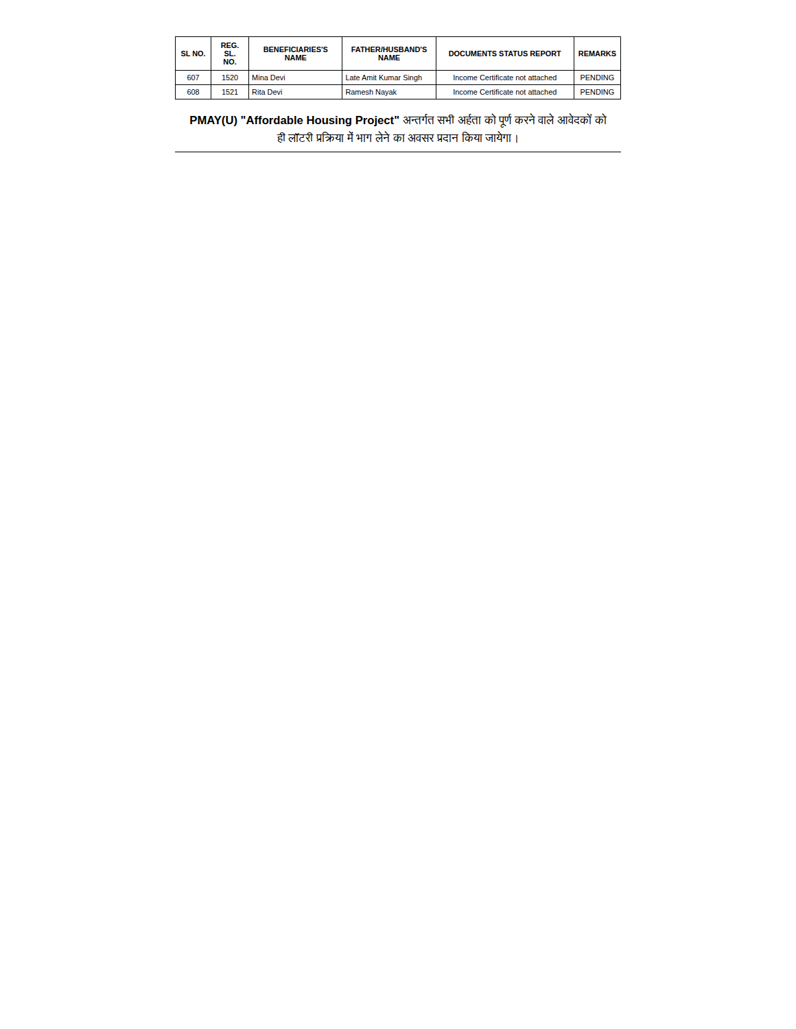| SL NO. | REG. SL. NO. | BENEFICIARIES'S NAME | FATHER/HUSBAND'S NAME | DOCUMENTS STATUS REPORT | REMARKS |
| --- | --- | --- | --- | --- | --- |
| 607 | 1520 | Mina Devi | Late Amit Kumar Singh | Income Certificate not attached | PENDING |
| 608 | 1521 | Rita Devi | Ramesh Nayak | Income Certificate not attached | PENDING |
PMAY(U) "Affordable Housing Project" अन्तर्गत सभी अर्हता को पूर्ण करने वाले आवेदकों को ही लॉटरी प्रक्रिया में भाग लेने का अवसर प्रदान किया जायेगा।